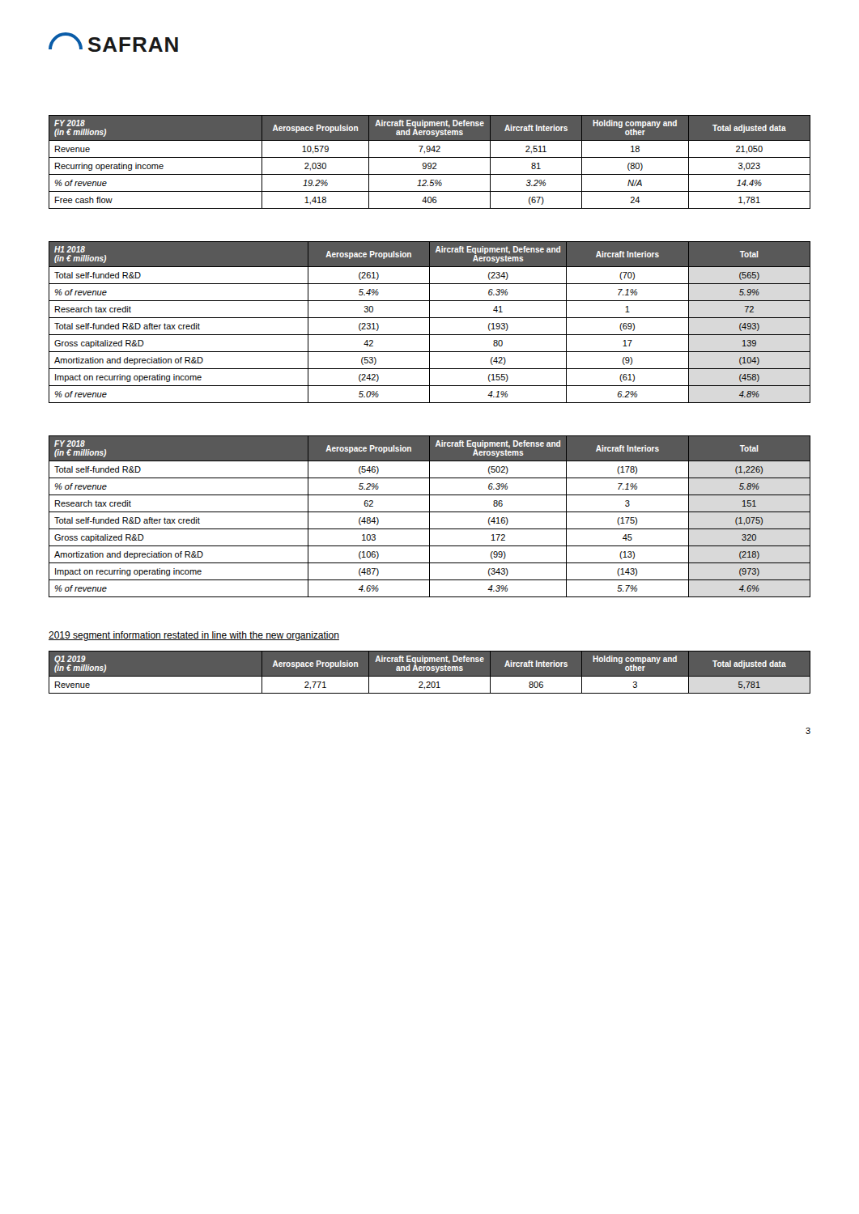SAFRAN
| FY 2018 (in € millions) | Aerospace Propulsion | Aircraft Equipment, Defense and Aerosystems | Aircraft Interiors | Holding company and other | Total adjusted data |
| --- | --- | --- | --- | --- | --- |
| Revenue | 10,579 | 7,942 | 2,511 | 18 | 21,050 |
| Recurring operating income | 2,030 | 992 | 81 | (80) | 3,023 |
| % of revenue | 19.2% | 12.5% | 3.2% | N/A | 14.4% |
| Free cash flow | 1,418 | 406 | (67) | 24 | 1,781 |
| H1 2018 (in € millions) | Aerospace Propulsion | Aircraft Equipment, Defense and Aerosystems | Aircraft Interiors | Total |
| --- | --- | --- | --- | --- |
| Total self-funded R&D | (261) | (234) | (70) | (565) |
| % of revenue | 5.4% | 6.3% | 7.1% | 5.9% |
| Research tax credit | 30 | 41 | 1 | 72 |
| Total self-funded R&D after tax credit | (231) | (193) | (69) | (493) |
| Gross capitalized R&D | 42 | 80 | 17 | 139 |
| Amortization and depreciation of R&D | (53) | (42) | (9) | (104) |
| Impact on recurring operating income | (242) | (155) | (61) | (458) |
| % of revenue | 5.0% | 4.1% | 6.2% | 4.8% |
| FY 2018 (in € millions) | Aerospace Propulsion | Aircraft Equipment, Defense and Aerosystems | Aircraft Interiors | Total |
| --- | --- | --- | --- | --- |
| Total self-funded R&D | (546) | (502) | (178) | (1,226) |
| % of revenue | 5.2% | 6.3% | 7.1% | 5.8% |
| Research tax credit | 62 | 86 | 3 | 151 |
| Total self-funded R&D after tax credit | (484) | (416) | (175) | (1,075) |
| Gross capitalized R&D | 103 | 172 | 45 | 320 |
| Amortization and depreciation of R&D | (106) | (99) | (13) | (218) |
| Impact on recurring operating income | (487) | (343) | (143) | (973) |
| % of revenue | 4.6% | 4.3% | 5.7% | 4.6% |
2019 segment information restated in line with the new organization
| Q1 2019 (in € millions) | Aerospace Propulsion | Aircraft Equipment, Defense and Aerosystems | Aircraft Interiors | Holding company and other | Total adjusted data |
| --- | --- | --- | --- | --- | --- |
| Revenue | 2,771 | 2,201 | 806 | 3 | 5,781 |
3